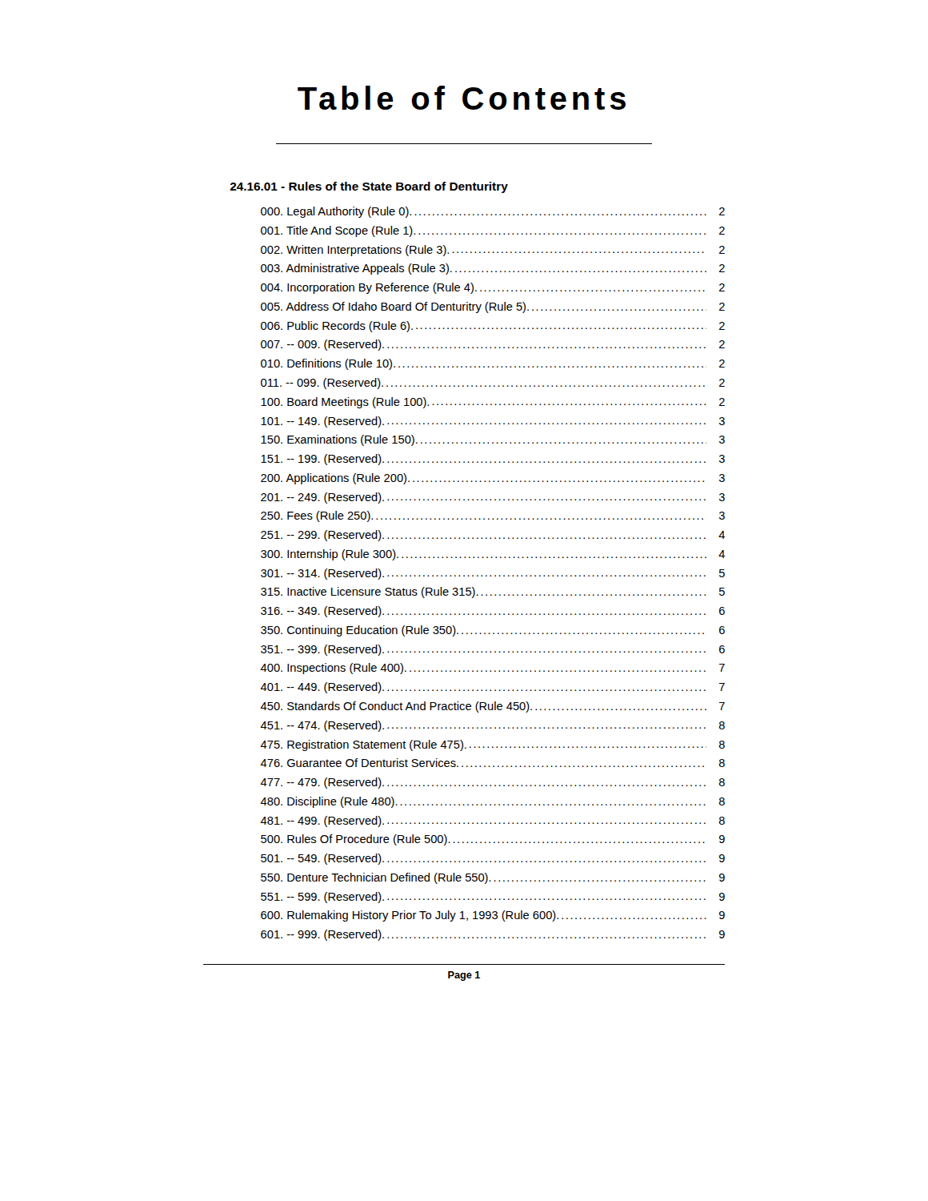Table of Contents
24.16.01 - Rules of the State Board of Denturitry
000. Legal Authority (Rule 0).................................................................................... 2
001. Title And Scope (Rule 1)................................................................................... 2
002. Written Interpretations (Rule 3).......................................................................... 2
003. Administrative Appeals (Rule 3)......................................................................... 2
004. Incorporation By Reference (Rule 4)............................................................... 2
005. Address Of Idaho Board Of Denturitry (Rule 5)................................................. 2
006. Public Records (Rule 6).................................................................................... 2
007. -- 009. (Reserved)............................................................................................... 2
010. Definitions (Rule 10)........................................................................................ 2
011. -- 099. (Reserved)............................................................................................... 2
100. Board Meetings (Rule 100)............................................................................... 2
101. -- 149. (Reserved)............................................................................................... 3
150. Examinations (Rule 150)................................................................................... 3
151. -- 199. (Reserved)............................................................................................... 3
200. Applications (Rule 200)..................................................................................... 3
201. -- 249. (Reserved)............................................................................................... 3
250. Fees (Rule 250).............................................................................................. 3
251. -- 299. (Reserved)............................................................................................... 4
300. Internship (Rule 300)....................................................................................... 4
301. -- 314. (Reserved)............................................................................................... 5
315. Inactive Licensure Status (Rule 315)............................................................... 5
316. -- 349. (Reserved)............................................................................................... 6
350. Continuing Education (Rule 350)........................................................................ 6
351. -- 399. (Reserved)............................................................................................... 6
400. Inspections (Rule 400)...................................................................................... 7
401. -- 449. (Reserved)............................................................................................... 7
450. Standards Of Conduct And Practice (Rule 450)............................................... 7
451. -- 474. (Reserved)............................................................................................... 8
475. Registration Statement (Rule 475)...................................................................... 8
476. Guarantee Of Denturist Services........................................................................ 8
477. -- 479. (Reserved)............................................................................................... 8
480. Discipline (Rule 480)........................................................................................ 8
481. -- 499. (Reserved)............................................................................................... 8
500. Rules Of Procedure (Rule 500).......................................................................... 9
501. -- 549. (Reserved)............................................................................................... 9
550. Denture Technician Defined (Rule 550)........................................................... 9
551. -- 599. (Reserved)............................................................................................... 9
600. Rulemaking History Prior To July 1, 1993 (Rule 600)........................................ 9
601. -- 999. (Reserved)............................................................................................... 9
Page 1